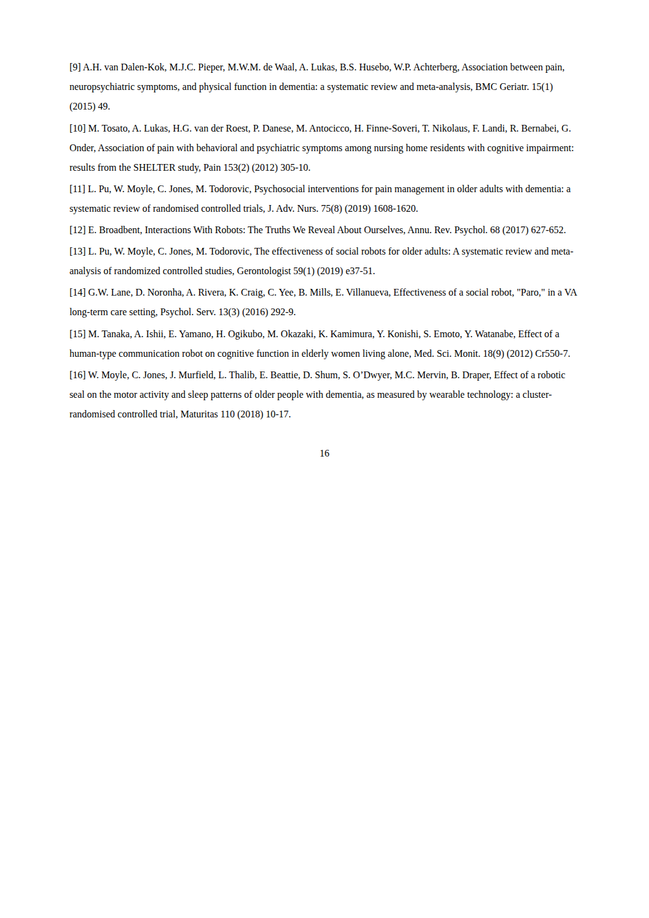[9] A.H. van Dalen-Kok, M.J.C. Pieper, M.W.M. de Waal, A. Lukas, B.S. Husebo, W.P. Achterberg, Association between pain, neuropsychiatric symptoms, and physical function in dementia: a systematic review and meta-analysis, BMC Geriatr. 15(1) (2015) 49.
[10] M. Tosato, A. Lukas, H.G. van der Roest, P. Danese, M. Antocicco, H. Finne-Soveri, T. Nikolaus, F. Landi, R. Bernabei, G. Onder, Association of pain with behavioral and psychiatric symptoms among nursing home residents with cognitive impairment: results from the SHELTER study, Pain 153(2) (2012) 305-10.
[11] L. Pu, W. Moyle, C. Jones, M. Todorovic, Psychosocial interventions for pain management in older adults with dementia: a systematic review of randomised controlled trials, J. Adv. Nurs. 75(8) (2019) 1608-1620.
[12] E. Broadbent, Interactions With Robots: The Truths We Reveal About Ourselves, Annu. Rev. Psychol. 68 (2017) 627-652.
[13] L. Pu, W. Moyle, C. Jones, M. Todorovic, The effectiveness of social robots for older adults: A systematic review and meta-analysis of randomized controlled studies, Gerontologist 59(1) (2019) e37-51.
[14] G.W. Lane, D. Noronha, A. Rivera, K. Craig, C. Yee, B. Mills, E. Villanueva, Effectiveness of a social robot, "Paro," in a VA long-term care setting, Psychol. Serv. 13(3) (2016) 292-9.
[15] M. Tanaka, A. Ishii, E. Yamano, H. Ogikubo, M. Okazaki, K. Kamimura, Y. Konishi, S. Emoto, Y. Watanabe, Effect of a human-type communication robot on cognitive function in elderly women living alone, Med. Sci. Monit. 18(9) (2012) Cr550-7.
[16] W. Moyle, C. Jones, J. Murfield, L. Thalib, E. Beattie, D. Shum, S. O’Dwyer, M.C. Mervin, B. Draper, Effect of a robotic seal on the motor activity and sleep patterns of older people with dementia, as measured by wearable technology: a cluster-randomised controlled trial, Maturitas 110 (2018) 10-17.
16